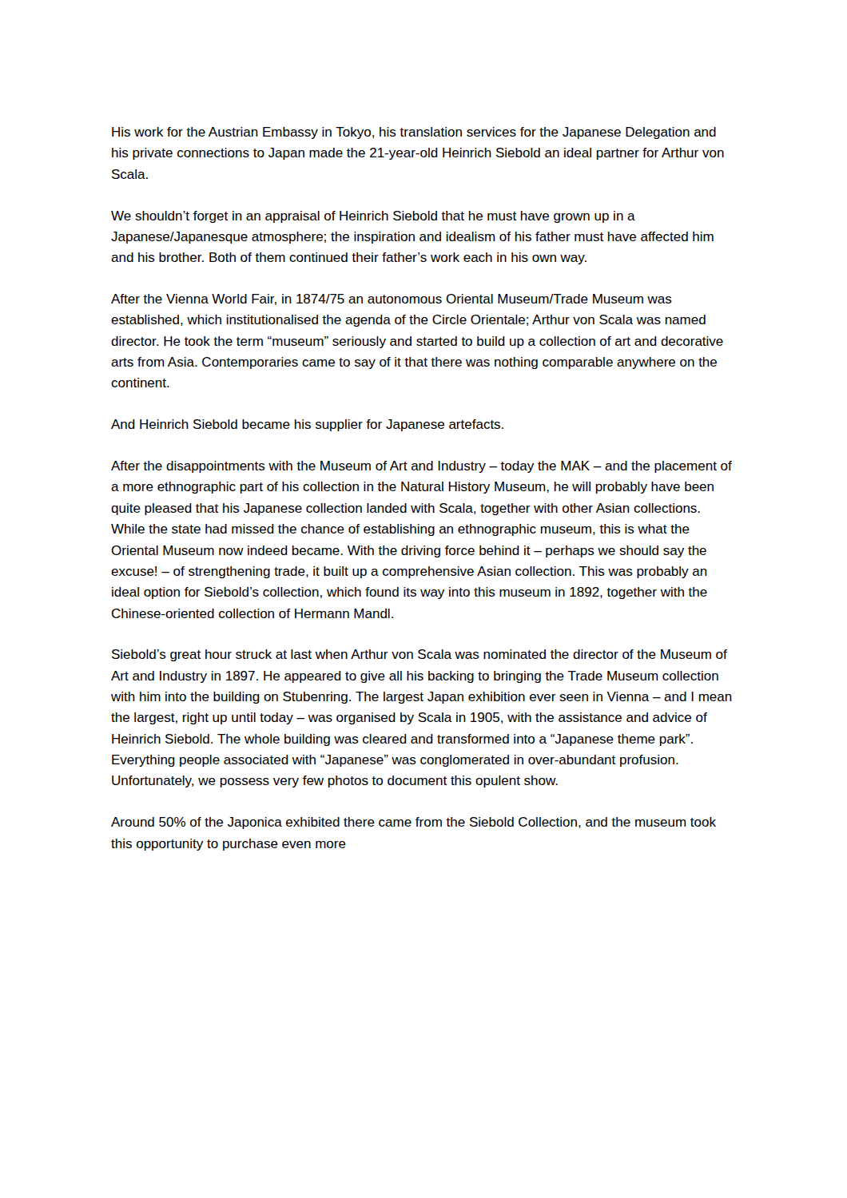His work for the Austrian Embassy in Tokyo, his translation services for the Japanese Delegation and his private connections to Japan made the 21-year-old Heinrich Siebold an ideal partner for Arthur von Scala.
We shouldn’t forget in an appraisal of Heinrich Siebold that he must have grown up in a Japanese/Japanesque atmosphere; the inspiration and idealism of his father must have affected him and his brother. Both of them continued their father’s work each in his own way.
After the Vienna World Fair, in 1874/75 an autonomous Oriental Museum/Trade Museum was established, which institutionalised the agenda of the Circle Orientale; Arthur von Scala was named director. He took the term “museum” seriously and started to build up a collection of art and decorative arts from Asia. Contemporaries came to say of it that there was nothing comparable anywhere on the continent.
And Heinrich Siebold became his supplier for Japanese artefacts.
After the disappointments with the Museum of Art and Industry – today the MAK – and the placement of a more ethnographic part of his collection in the Natural History Museum, he will probably have been quite pleased that his Japanese collection landed with Scala, together with other Asian collections. While the state had missed the chance of establishing an ethnographic museum, this is what the Oriental Museum now indeed became. With the driving force behind it – perhaps we should say the excuse! – of strengthening trade, it built up a comprehensive Asian collection. This was probably an ideal option for Siebold’s collection, which found its way into this museum in 1892, together with the Chinese-oriented collection of Hermann Mandl.
Siebold’s great hour struck at last when Arthur von Scala was nominated the director of the Museum of Art and Industry in 1897. He appeared to give all his backing to bringing the Trade Museum collection with him into the building on Stubenring. The largest Japan exhibition ever seen in Vienna – and I mean the largest, right up until today – was organised by Scala in 1905, with the assistance and advice of Heinrich Siebold. The whole building was cleared and transformed into a “Japanese theme park”. Everything people associated with “Japanese” was conglomerated in over-abundant profusion. Unfortunately, we possess very few photos to document this opulent show.
Around 50% of the Japonica exhibited there came from the Siebold Collection, and the museum took this opportunity to purchase even more